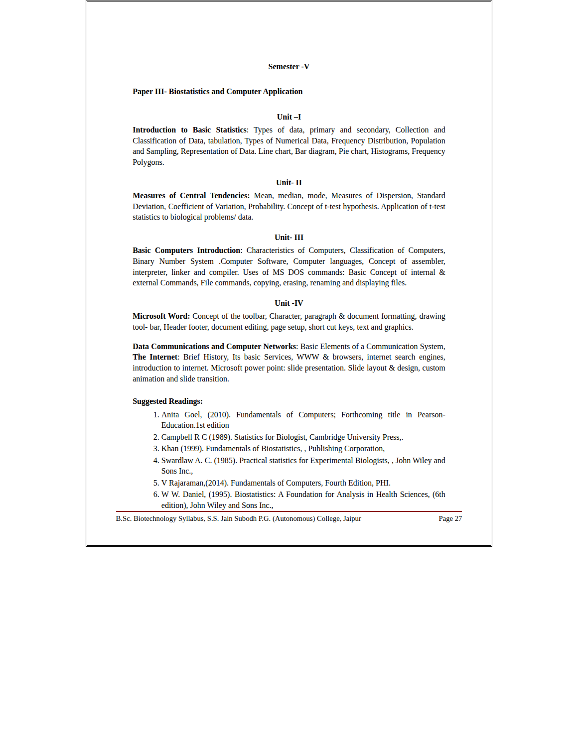Semester -V
Paper III- Biostatistics and Computer Application
Unit –I
Introduction to Basic Statistics: Types of data, primary and secondary, Collection and Classification of Data, tabulation, Types of Numerical Data, Frequency Distribution, Population and Sampling, Representation of Data. Line chart, Bar diagram, Pie chart, Histograms, Frequency Polygons.
Unit- II
Measures of Central Tendencies: Mean, median, mode, Measures of Dispersion, Standard Deviation, Coefficient of Variation, Probability. Concept of t-test hypothesis. Application of t-test statistics to biological problems/ data.
Unit- III
Basic Computers Introduction: Characteristics of Computers, Classification of Computers, Binary Number System .Computer Software, Computer languages, Concept of assembler, interpreter, linker and compiler. Uses of MS DOS commands: Basic Concept of internal & external Commands, File commands, copying, erasing, renaming and displaying files.
Unit -IV
Microsoft Word: Concept of the toolbar, Character, paragraph & document formatting, drawing tool- bar, Header footer, document editing, page setup, short cut keys, text and graphics.
Data Communications and Computer Networks: Basic Elements of a Communication System, The Internet: Brief History, Its basic Services, WWW & browsers, internet search engines, introduction to internet. Microsoft power point: slide presentation. Slide layout & design, custom animation and slide transition.
Suggested Readings:
Anita Goel, (2010). Fundamentals of Computers; Forthcoming title in Pearson-Education.1st edition
Campbell R C (1989). Statistics for Biologist, Cambridge University Press,.
Khan (1999). Fundamentals of Biostatistics, , Publishing Corporation,
Swardlaw A. C. (1985). Practical statistics for Experimental Biologists, , John Wiley and Sons Inc.,
V Rajaraman,(2014). Fundamentals of Computers, Fourth Edition, PHI.
W W. Daniel, (1995). Biostatistics: A Foundation for Analysis in Health Sciences, (6th edition), John Wiley and Sons Inc.,
B.Sc. Biotechnology Syllabus, S.S. Jain Subodh P.G. (Autonomous) College, Jaipur
Page 27